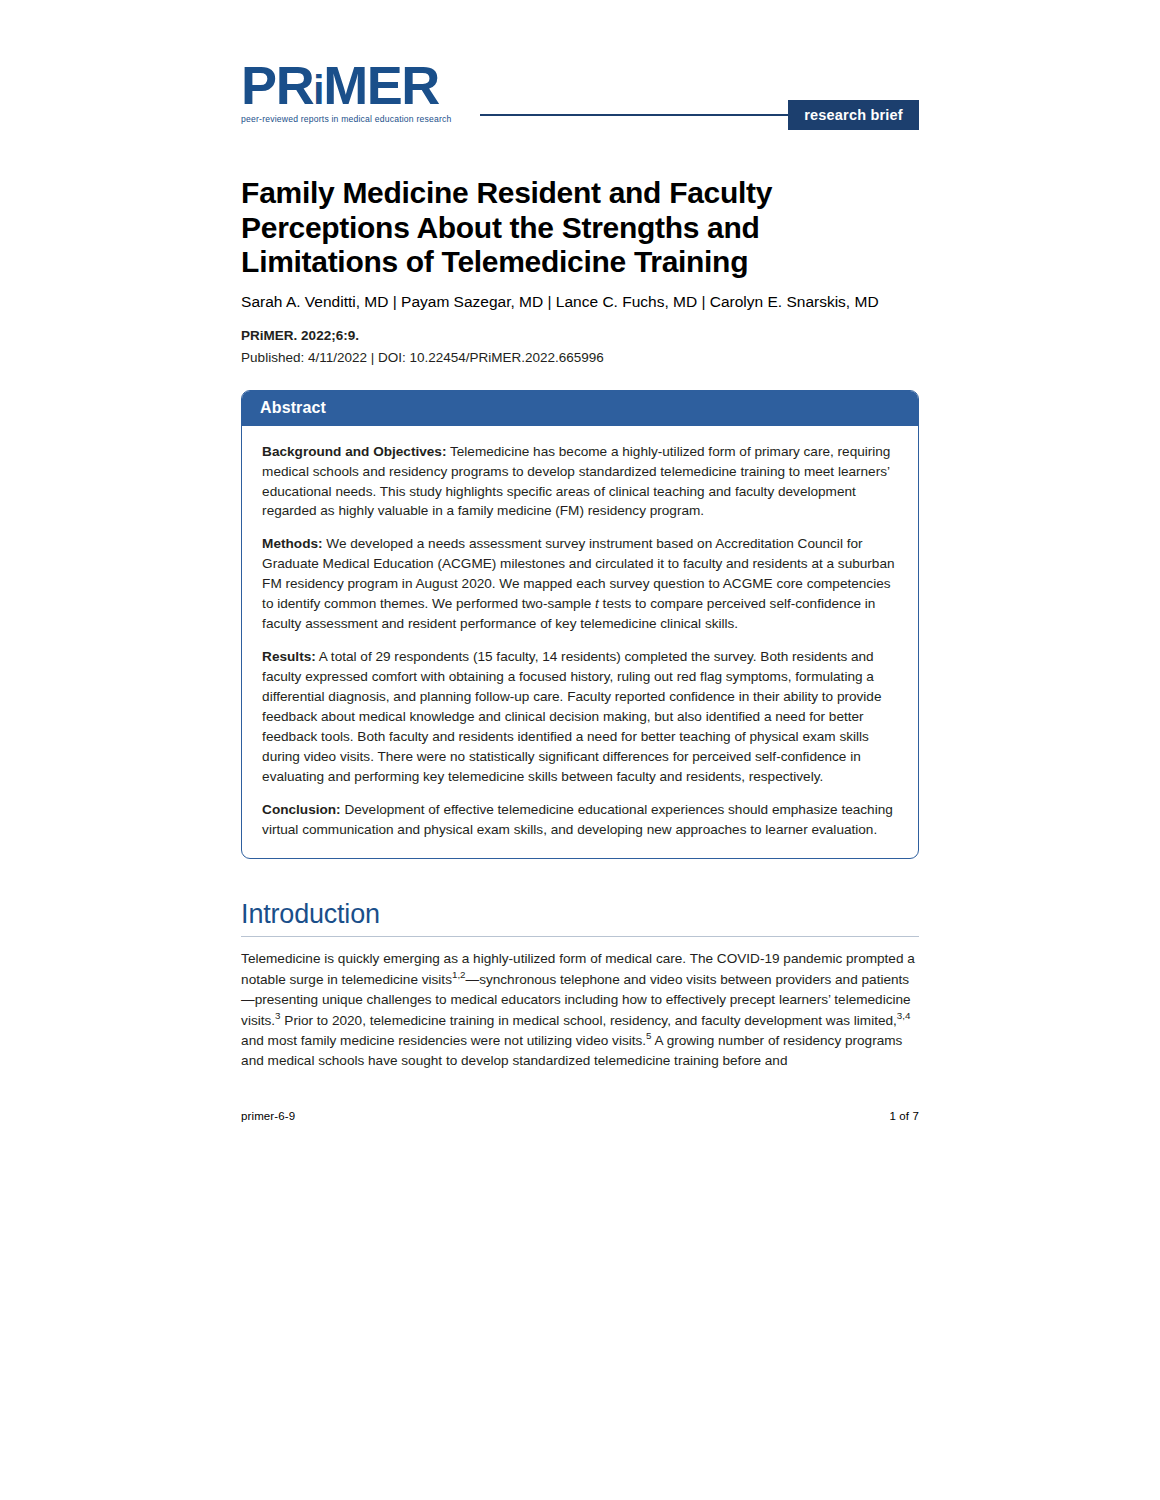PRi MER
peer-reviewed reports in medical education research
research brief
Family Medicine Resident and Faculty Perceptions About the Strengths and Limitations of Telemedicine Training
Sarah A. Venditti, MD | Payam Sazegar, MD | Lance C. Fuchs, MD | Carolyn E. Snarskis, MD
PRiMER. 2022;6:9.
Published: 4/11/2022 | DOI: 10.22454/PRiMER.2022.665996
Abstract
Background and Objectives: Telemedicine has become a highly-utilized form of primary care, requiring medical schools and residency programs to develop standardized telemedicine training to meet learners’ educational needs. This study highlights specific areas of clinical teaching and faculty development regarded as highly valuable in a family medicine (FM) residency program.
Methods: We developed a needs assessment survey instrument based on Accreditation Council for Graduate Medical Education (ACGME) milestones and circulated it to faculty and residents at a suburban FM residency program in August 2020. We mapped each survey question to ACGME core competencies to identify common themes. We performed two-sample t tests to compare perceived self-confidence in faculty assessment and resident performance of key telemedicine clinical skills.
Results: A total of 29 respondents (15 faculty, 14 residents) completed the survey. Both residents and faculty expressed comfort with obtaining a focused history, ruling out red flag symptoms, formulating a differential diagnosis, and planning follow-up care. Faculty reported confidence in their ability to provide feedback about medical knowledge and clinical decision making, but also identified a need for better feedback tools. Both faculty and residents identified a need for better teaching of physical exam skills during video visits. There were no statistically significant differences for perceived self-confidence in evaluating and performing key telemedicine skills between faculty and residents, respectively.
Conclusion: Development of effective telemedicine educational experiences should emphasize teaching virtual communication and physical exam skills, and developing new approaches to learner evaluation.
Introduction
Telemedicine is quickly emerging as a highly-utilized form of medical care. The COVID-19 pandemic prompted a notable surge in telemedicine visits1,2—synchronous telephone and video visits between providers and patients—presenting unique challenges to medical educators including how to effectively precept learners’ telemedicine visits.3 Prior to 2020, telemedicine training in medical school, residency, and faculty development was limited,3,4 and most family medicine residencies were not utilizing video visits.5 A growing number of residency programs and medical schools have sought to develop standardized telemedicine training before and
primer-6-9
1 of 7